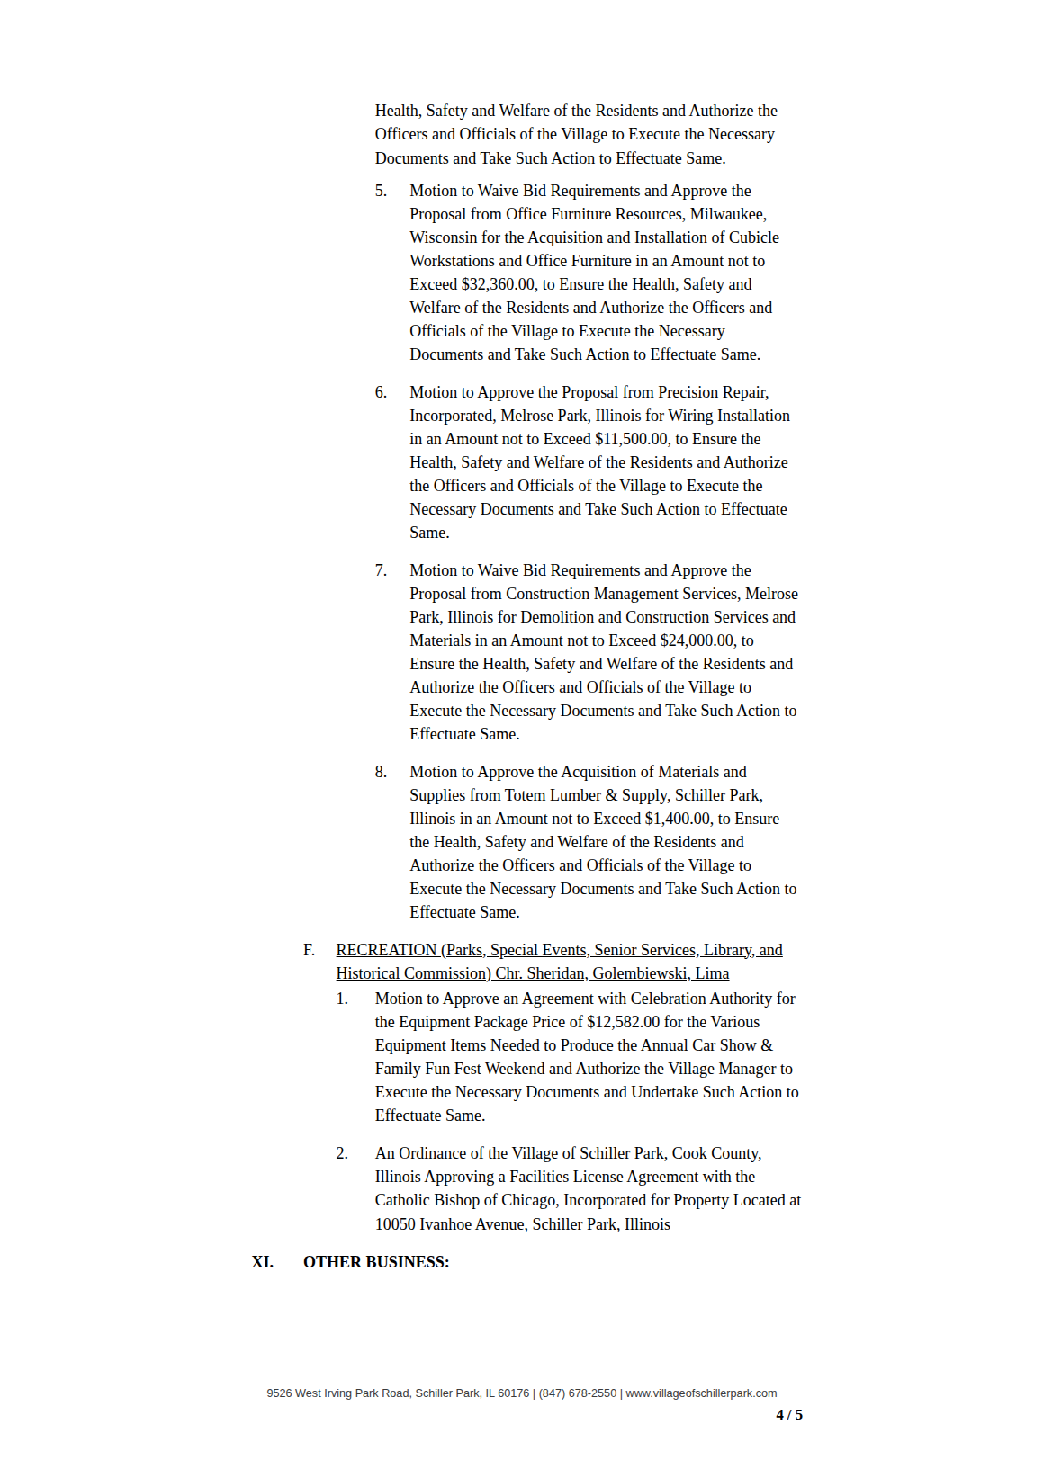Health, Safety and Welfare of the Residents and Authorize the Officers and Officials of the Village to Execute the Necessary Documents and Take Such Action to Effectuate Same.
5. Motion to Waive Bid Requirements and Approve the Proposal from Office Furniture Resources, Milwaukee, Wisconsin for the Acquisition and Installation of Cubicle Workstations and Office Furniture in an Amount not to Exceed $32,360.00, to Ensure the Health, Safety and Welfare of the Residents and Authorize the Officers and Officials of the Village to Execute the Necessary Documents and Take Such Action to Effectuate Same.
6. Motion to Approve the Proposal from Precision Repair, Incorporated, Melrose Park, Illinois for Wiring Installation in an Amount not to Exceed $11,500.00, to Ensure the Health, Safety and Welfare of the Residents and Authorize the Officers and Officials of the Village to Execute the Necessary Documents and Take Such Action to Effectuate Same.
7. Motion to Waive Bid Requirements and Approve the Proposal from Construction Management Services, Melrose Park, Illinois for Demolition and Construction Services and Materials in an Amount not to Exceed $24,000.00, to Ensure the Health, Safety and Welfare of the Residents and Authorize the Officers and Officials of the Village to Execute the Necessary Documents and Take Such Action to Effectuate Same.
8. Motion to Approve the Acquisition of Materials and Supplies from Totem Lumber & Supply, Schiller Park, Illinois in an Amount not to Exceed $1,400.00, to Ensure the Health, Safety and Welfare of the Residents and Authorize the Officers and Officials of the Village to Execute the Necessary Documents and Take Such Action to Effectuate Same.
F.
RECREATION (Parks, Special Events, Senior Services, Library, and Historical Commission) Chr. Sheridan, Golembiewski, Lima
1. Motion to Approve an Agreement with Celebration Authority for the Equipment Package Price of $12,582.00 for the Various Equipment Items Needed to Produce the Annual Car Show & Family Fun Fest Weekend and Authorize the Village Manager to Execute the Necessary Documents and Undertake Such Action to Effectuate Same.
2. An Ordinance of the Village of Schiller Park, Cook County, Illinois Approving a Facilities License Agreement with the Catholic Bishop of Chicago, Incorporated for Property Located at 10050 Ivanhoe Avenue, Schiller Park, Illinois
XI. OTHER BUSINESS:
9526 West Irving Park Road, Schiller Park, IL 60176 | (847) 678-2550 | www.villageofschillerpark.com
4 / 5